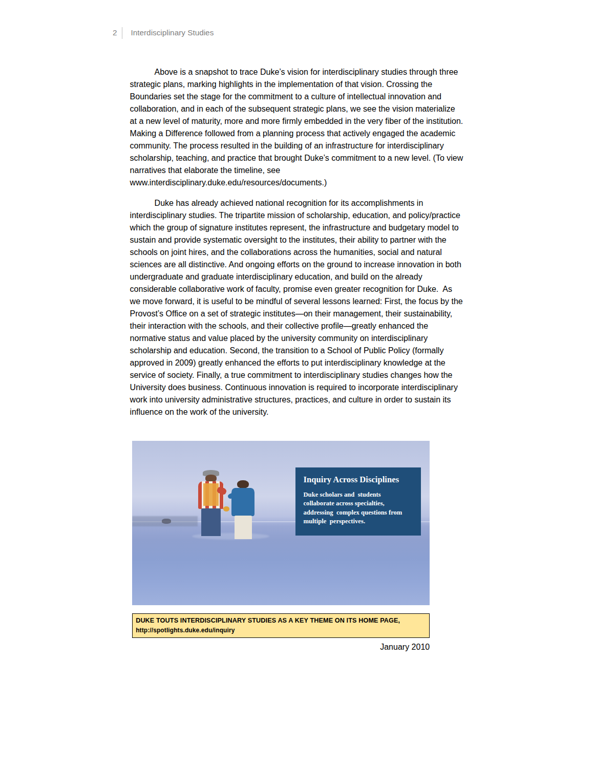2 Interdisciplinary Studies
Above is a snapshot to trace Duke’s vision for interdisciplinary studies through three strategic plans, marking highlights in the implementation of that vision. Crossing the Boundaries set the stage for the commitment to a culture of intellectual innovation and collaboration, and in each of the subsequent strategic plans, we see the vision materialize at a new level of maturity, more and more firmly embedded in the very fiber of the institution. Making a Difference followed from a planning process that actively engaged the academic community. The process resulted in the building of an infrastructure for interdisciplinary scholarship, teaching, and practice that brought Duke’s commitment to a new level. (To view narratives that elaborate the timeline, see www.interdisciplinary.duke.edu/resources/documents.)
Duke has already achieved national recognition for its accomplishments in interdisciplinary studies. The tripartite mission of scholarship, education, and policy/practice which the group of signature institutes represent, the infrastructure and budgetary model to sustain and provide systematic oversight to the institutes, their ability to partner with the schools on joint hires, and the collaborations across the humanities, social and natural sciences are all distinctive. And ongoing efforts on the ground to increase innovation in both undergraduate and graduate interdisciplinary education, and build on the already considerable collaborative work of faculty, promise even greater recognition for Duke. As we move forward, it is useful to be mindful of several lessons learned: First, the focus by the Provost’s Office on a set of strategic institutes—on their management, their sustainability, their interaction with the schools, and their collective profile—greatly enhanced the normative status and value placed by the university community on interdisciplinary scholarship and education. Second, the transition to a School of Public Policy (formally approved in 2009) greatly enhanced the efforts to put interdisciplinary knowledge at the service of society. Finally, a true commitment to interdisciplinary studies changes how the University does business. Continuous innovation is required to incorporate interdisciplinary work into university administrative structures, practices, and culture in order to sustain its influence on the work of the university.
Inquiry Across Disciplines
Duke scholars and students collaborate across specialties, addressing complex questions from multiple perspectives.
DUKE TOUTS INTERDISCIPLINARY STUDIES AS A KEY THEME ON ITS HOME PAGE, http://spotlights.duke.edu/inquiry
January 2010